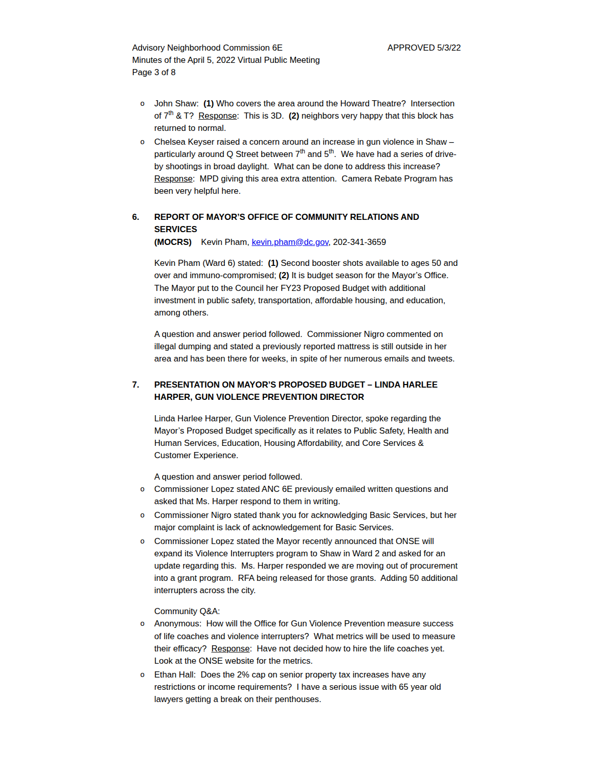APPROVED 5/3/22 Advisory Neighborhood Commission 6E Minutes of the April 5, 2022 Virtual Public Meeting Page 3 of 8
John Shaw: (1) Who covers the area around the Howard Theatre? Intersection of 7th & T? Response: This is 3D. (2) neighbors very happy that this block has returned to normal.
Chelsea Keyser raised a concern around an increase in gun violence in Shaw – particularly around Q Street between 7th and 5th. We have had a series of drive-by shootings in broad daylight. What can be done to address this increase? Response: MPD giving this area extra attention. Camera Rebate Program has been very helpful here.
6.
REPORT OF MAYOR’S OFFICE OF COMMUNITY RELATIONS AND SERVICES
(MOCRS) Kevin Pham, kevin.pham@dc.gov, 202-341-3659
Kevin Pham (Ward 6) stated: (1) Second booster shots available to ages 50 and over and immuno-compromised; (2) It is budget season for the Mayor’s Office. The Mayor put to the Council her FY23 Proposed Budget with additional investment in public safety, transportation, affordable housing, and education, among others.
A question and answer period followed. Commissioner Nigro commented on illegal dumping and stated a previously reported mattress is still outside in her area and has been there for weeks, in spite of her numerous emails and tweets.
7.
PRESENTATION ON MAYOR’S PROPOSED BUDGET – LINDA HARLEE HARPER, GUN VIOLENCE PREVENTION DIRECTOR
Linda Harlee Harper, Gun Violence Prevention Director, spoke regarding the Mayor’s Proposed Budget specifically as it relates to Public Safety, Health and Human Services, Education, Housing Affordability, and Core Services & Customer Experience.
A question and answer period followed.
Commissioner Lopez stated ANC 6E previously emailed written questions and asked that Ms. Harper respond to them in writing.
Commissioner Nigro stated thank you for acknowledging Basic Services, but her major complaint is lack of acknowledgement for Basic Services.
Commissioner Lopez stated the Mayor recently announced that ONSE will expand its Violence Interrupters program to Shaw in Ward 2 and asked for an update regarding this. Ms. Harper responded we are moving out of procurement into a grant program. RFA being released for those grants. Adding 50 additional interrupters across the city.
Community Q&A:
Anonymous: How will the Office for Gun Violence Prevention measure success of life coaches and violence interrupters? What metrics will be used to measure their efficacy? Response: Have not decided how to hire the life coaches yet. Look at the ONSE website for the metrics.
Ethan Hall: Does the 2% cap on senior property tax increases have any restrictions or income requirements? I have a serious issue with 65 year old lawyers getting a break on their penthouses.